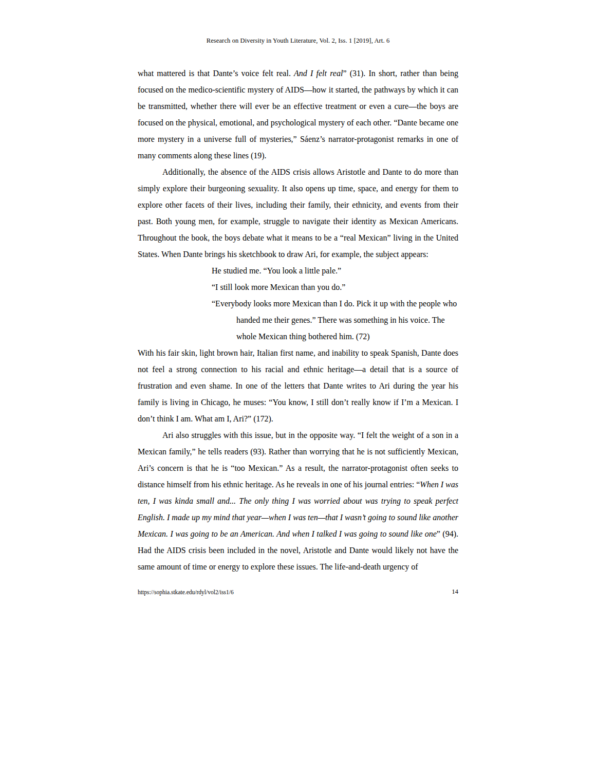Research on Diversity in Youth Literature, Vol. 2, Iss. 1 [2019], Art. 6
what mattered is that Dante’s voice felt real. And I felt real” (31). In short, rather than being focused on the medico-scientific mystery of AIDS—how it started, the pathways by which it can be transmitted, whether there will ever be an effective treatment or even a cure—the boys are focused on the physical, emotional, and psychological mystery of each other. “Dante became one more mystery in a universe full of mysteries,” Sáenz’s narrator-protagonist remarks in one of many comments along these lines (19).
Additionally, the absence of the AIDS crisis allows Aristotle and Dante to do more than simply explore their burgeoning sexuality. It also opens up time, space, and energy for them to explore other facets of their lives, including their family, their ethnicity, and events from their past. Both young men, for example, struggle to navigate their identity as Mexican Americans. Throughout the book, the boys debate what it means to be a “real Mexican” living in the United States. When Dante brings his sketchbook to draw Ari, for example, the subject appears:
He studied me. “You look a little pale.”
“I still look more Mexican than you do.”
“Everybody looks more Mexican than I do. Pick it up with the people who handed me their genes.” There was something in his voice. The whole Mexican thing bothered him. (72)
With his fair skin, light brown hair, Italian first name, and inability to speak Spanish, Dante does not feel a strong connection to his racial and ethnic heritage—a detail that is a source of frustration and even shame. In one of the letters that Dante writes to Ari during the year his family is living in Chicago, he muses: “You know, I still don’t really know if I’m a Mexican. I don’t think I am. What am I, Ari?” (172).
Ari also struggles with this issue, but in the opposite way. “I felt the weight of a son in a Mexican family,” he tells readers (93). Rather than worrying that he is not sufficiently Mexican, Ari’s concern is that he is “too Mexican.” As a result, the narrator-protagonist often seeks to distance himself from his ethnic heritage. As he reveals in one of his journal entries: “When I was ten, I was kinda small and... The only thing I was worried about was trying to speak perfect English. I made up my mind that year—when I was ten—that I wasn’t going to sound like another Mexican. I was going to be an American. And when I talked I was going to sound like one” (94). Had the AIDS crisis been included in the novel, Aristotle and Dante would likely not have the same amount of time or energy to explore these issues. The life-and-death urgency of
https://sophia.stkate.edu/rdyl/vol2/iss1/6 14